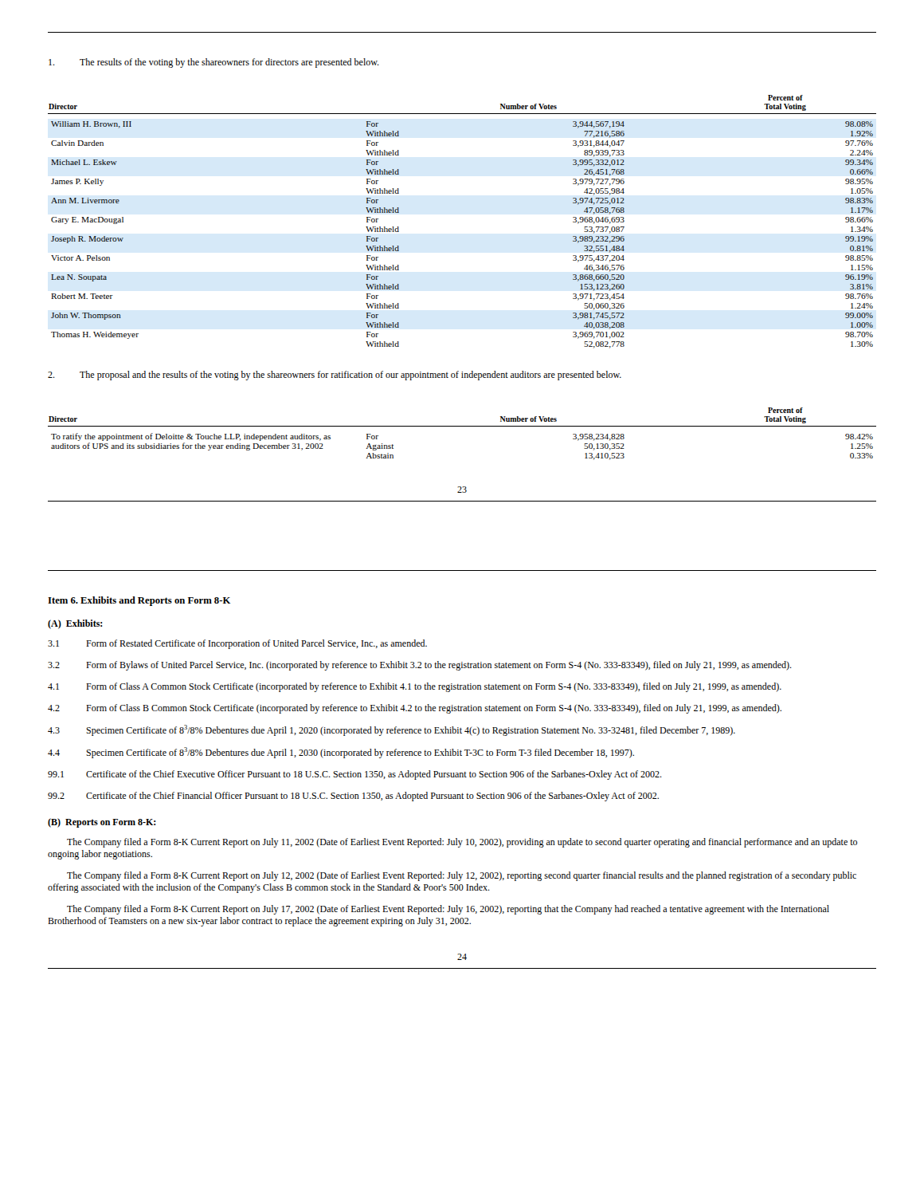1. The results of the voting by the shareowners for directors are presented below.
| Director | Number of Votes | Percent of Total Voting |
| --- | --- | --- |
| William H. Brown, III | For | 3,944,567,194 | | 98.08% |
| | Withheld | 77,216,586 | | 1.92% |
| Calvin Darden | For | 3,931,844,047 | | 97.76% |
| | Withheld | 89,939,733 | | 2.24% |
| Michael L. Eskew | For | 3,995,332,012 | | 99.34% |
| | Withheld | 26,451,768 | | 0.66% |
| James P. Kelly | For | 3,979,727,796 | | 98.95% |
| | Withheld | 42,055,984 | | 1.05% |
| Ann M. Livermore | For | 3,974,725,012 | | 98.83% |
| | Withheld | 47,058,768 | | 1.17% |
| Gary E. MacDougal | For | 3,968,046,693 | | 98.66% |
| | Withheld | 53,737,087 | | 1.34% |
| Joseph R. Moderow | For | 3,989,232,296 | | 99.19% |
| | Withheld | 32,551,484 | | 0.81% |
| Victor A. Pelson | For | 3,975,437,204 | | 98.85% |
| | Withheld | 46,346,576 | | 1.15% |
| Lea N. Soupata | For | 3,868,660,520 | | 96.19% |
| | Withheld | 153,123,260 | | 3.81% |
| Robert M. Teeter | For | 3,971,723,454 | | 98.76% |
| | Withheld | 50,060,326 | | 1.24% |
| John W. Thompson | For | 3,981,745,572 | | 99.00% |
| | Withheld | 40,038,208 | | 1.00% |
| Thomas H. Weidemeyer | For | 3,969,701,002 | | 98.70% |
| | Withheld | 52,082,778 | | 1.30% |
2. The proposal and the results of the voting by the shareowners for ratification of our appointment of independent auditors are presented below.
| Director | Number of Votes | Percent of Total Voting |
| --- | --- | --- |
| To ratify the appointment of Deloitte & Touche LLP, independent auditors, as auditors of UPS and its subsidiaries for the year ending December 31, 2002 | For | 3,958,234,828 | | 98.42% |
| Against | 50,130,352 | | 1.25% |
| Abstain | 13,410,523 | | 0.33% |
23
Item 6. Exhibits and Reports on Form 8-K
(A) Exhibits:
3.1 Form of Restated Certificate of Incorporation of United Parcel Service, Inc., as amended.
3.2 Form of Bylaws of United Parcel Service, Inc. (incorporated by reference to Exhibit 3.2 to the registration statement on Form S-4 (No. 333-83349), filed on July 21, 1999, as amended).
4.1 Form of Class A Common Stock Certificate (incorporated by reference to Exhibit 4.1 to the registration statement on Form S-4 (No. 333-83349), filed on July 21, 1999, as amended).
4.2 Form of Class B Common Stock Certificate (incorporated by reference to Exhibit 4.2 to the registration statement on Form S-4 (No. 333-83349), filed on July 21, 1999, as amended).
4.3 Specimen Certificate of 83/8% Debentures due April 1, 2020 (incorporated by reference to Exhibit 4(c) to Registration Statement No. 33-32481, filed December 7, 1989).
4.4 Specimen Certificate of 83/8% Debentures due April 1, 2030 (incorporated by reference to Exhibit T-3C to Form T-3 filed December 18, 1997).
99.1 Certificate of the Chief Executive Officer Pursuant to 18 U.S.C. Section 1350, as Adopted Pursuant to Section 906 of the Sarbanes-Oxley Act of 2002.
99.2 Certificate of the Chief Financial Officer Pursuant to 18 U.S.C. Section 1350, as Adopted Pursuant to Section 906 of the Sarbanes-Oxley Act of 2002.
(B) Reports on Form 8-K:
The Company filed a Form 8-K Current Report on July 11, 2002 (Date of Earliest Event Reported: July 10, 2002), providing an update to second quarter operating and financial performance and an update to ongoing labor negotiations.
The Company filed a Form 8-K Current Report on July 12, 2002 (Date of Earliest Event Reported: July 12, 2002), reporting second quarter financial results and the planned registration of a secondary public offering associated with the inclusion of the Company's Class B common stock in the Standard & Poor's 500 Index.
The Company filed a Form 8-K Current Report on July 17, 2002 (Date of Earliest Event Reported: July 16, 2002), reporting that the Company had reached a tentative agreement with the International Brotherhood of Teamsters on a new six-year labor contract to replace the agreement expiring on July 31, 2002.
24